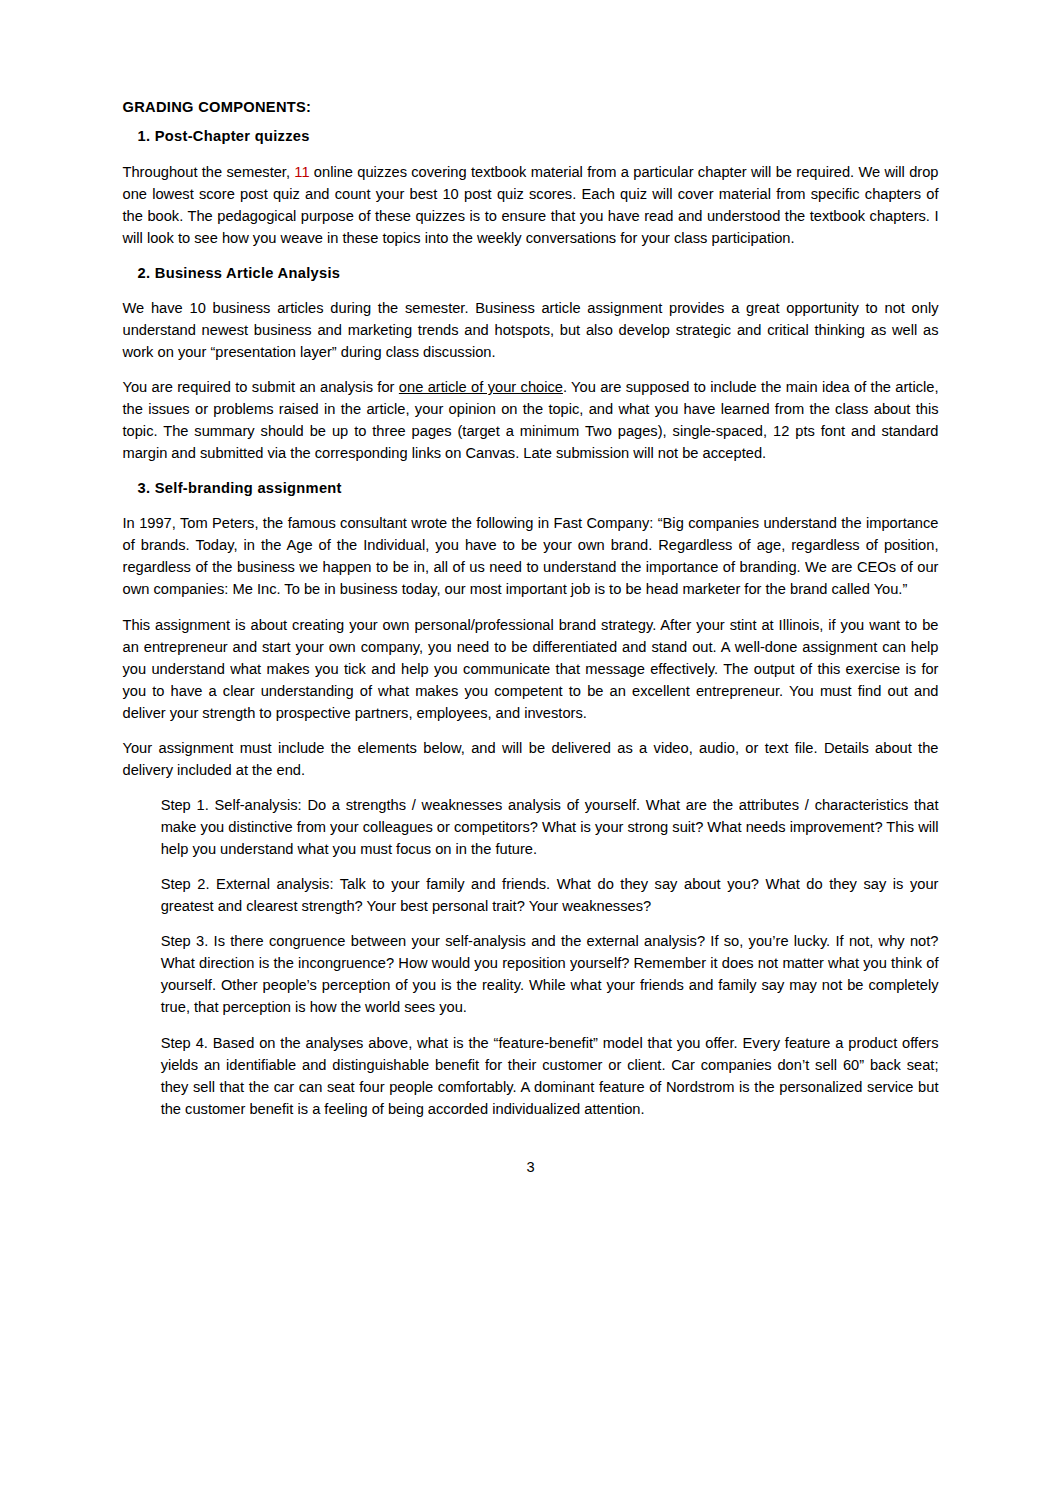GRADING COMPONENTS:
Post-Chapter quizzes
Throughout the semester, 11 online quizzes covering textbook material from a particular chapter will be required. We will drop one lowest score post quiz and count your best 10 post quiz scores. Each quiz will cover material from specific chapters of the book. The pedagogical purpose of these quizzes is to ensure that you have read and understood the textbook chapters. I will look to see how you weave in these topics into the weekly conversations for your class participation.
Business Article Analysis
We have 10 business articles during the semester. Business article assignment provides a great opportunity to not only understand newest business and marketing trends and hotspots, but also develop strategic and critical thinking as well as work on your “presentation layer” during class discussion.
You are required to submit an analysis for one article of your choice. You are supposed to include the main idea of the article, the issues or problems raised in the article, your opinion on the topic, and what you have learned from the class about this topic. The summary should be up to three pages (target a minimum Two pages), single-spaced, 12 pts font and standard margin and submitted via the corresponding links on Canvas. Late submission will not be accepted.
Self-branding assignment
In 1997, Tom Peters, the famous consultant wrote the following in Fast Company: “Big companies understand the importance of brands. Today, in the Age of the Individual, you have to be your own brand. Regardless of age, regardless of position, regardless of the business we happen to be in, all of us need to understand the importance of branding. We are CEOs of our own companies: Me Inc. To be in business today, our most important job is to be head marketer for the brand called You.”
This assignment is about creating your own personal/professional brand strategy. After your stint at Illinois, if you want to be an entrepreneur and start your own company, you need to be differentiated and stand out. A well-done assignment can help you understand what makes you tick and help you communicate that message effectively. The output of this exercise is for you to have a clear understanding of what makes you competent to be an excellent entrepreneur. You must find out and deliver your strength to prospective partners, employees, and investors.
Your assignment must include the elements below, and will be delivered as a video, audio, or text file. Details about the delivery included at the end.
Step 1. Self-analysis: Do a strengths / weaknesses analysis of yourself. What are the attributes / characteristics that make you distinctive from your colleagues or competitors? What is your strong suit? What needs improvement? This will help you understand what you must focus on in the future.
Step 2. External analysis: Talk to your family and friends. What do they say about you? What do they say is your greatest and clearest strength? Your best personal trait? Your weaknesses?
Step 3. Is there congruence between your self-analysis and the external analysis? If so, you’re lucky. If not, why not? What direction is the incongruence? How would you reposition yourself? Remember it does not matter what you think of yourself. Other people’s perception of you is the reality. While what your friends and family say may not be completely true, that perception is how the world sees you.
Step 4. Based on the analyses above, what is the “feature-benefit” model that you offer. Every feature a product offers yields an identifiable and distinguishable benefit for their customer or client. Car companies don’t sell 60” back seat; they sell that the car can seat four people comfortably. A dominant feature of Nordstrom is the personalized service but the customer benefit is a feeling of being accorded individualized attention.
3